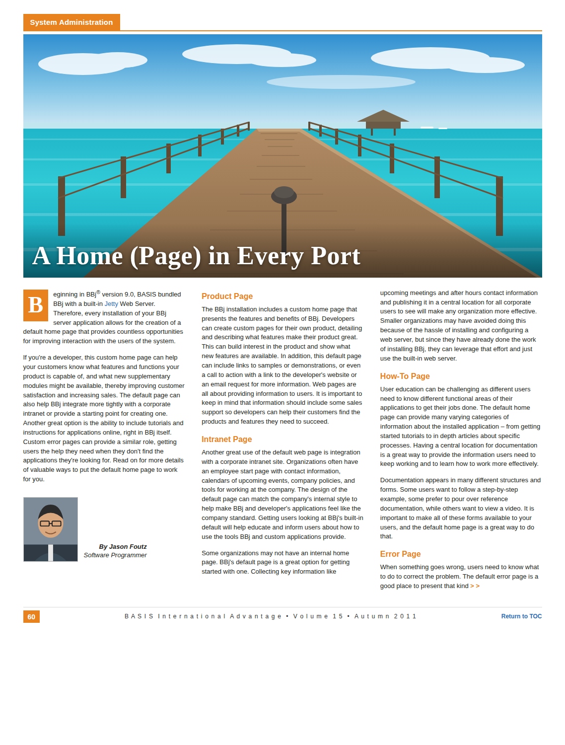System Administration
A Home (Page) in Every Port
Beginning in BBj® version 9.0, BASIS bundled BBj with a built-in Jetty Web Server. Therefore, every installation of your BBj server application allows for the creation of a default home page that provides countless opportunities for improving interaction with the users of the system.
If you're a developer, this custom home page can help your customers know what features and functions your product is capable of, and what new supplementary modules might be available, thereby improving customer satisfaction and increasing sales. The default page can also help BBj integrate more tightly with a corporate intranet or provide a starting point for creating one. Another great option is the ability to include tutorials and instructions for applications online, right in BBj itself. Custom error pages can provide a similar role, getting users the help they need when they don't find the applications they're looking for. Read on for more details of valuable ways to put the default home page to work for you.
By Jason Foutz
Software Programmer
Product Page
The BBj installation includes a custom home page that presents the features and benefits of BBj. Developers can create custom pages for their own product, detailing and describing what features make their product great. This can build interest in the product and show what new features are available. In addition, this default page can include links to samples or demonstrations, or even a call to action with a link to the developer's website or an email request for more information. Web pages are all about providing information to users. It is important to keep in mind that information should include some sales support so developers can help their customers find the products and features they need to succeed.
Intranet Page
Another great use of the default web page is integration with a corporate intranet site. Organizations often have an employee start page with contact information, calendars of upcoming events, company policies, and tools for working at the company. The design of the default page can match the company's internal style to help make BBj and developer's applications feel like the company standard. Getting users looking at BBj's built-in default will help educate and inform users about how to use the tools BBj and custom applications provide.
Some organizations may not have an internal home page. BBj's default page is a great option for getting started with one. Collecting key information like
upcoming meetings and after hours contact information and publishing it in a central location for all corporate users to see will make any organization more effective. Smaller organizations may have avoided doing this because of the hassle of installing and configuring a web server, but since they have already done the work of installing BBj, they can leverage that effort and just use the built-in web server.
How-To Page
User education can be challenging as different users need to know different functional areas of their applications to get their jobs done. The default home page can provide many varying categories of information about the installed application – from getting started tutorials to in depth articles about specific processes. Having a central location for documentation is a great way to provide the information users need to keep working and to learn how to work more effectively.
Documentation appears in many different structures and forms. Some users want to follow a step-by-step example, some prefer to pour over reference documentation, while others want to view a video. It is important to make all of these forms available to your users, and the default home page is a great way to do that.
Error Page
When something goes wrong, users need to know what to do to correct the problem. The default error page is a good place to present that kind > >
60 B A S I S I n t e r n a t i o n a l A d v a n t a g e • V o l u m e 1 5 • A u t u m n 2 0 1 1 Return to TOC